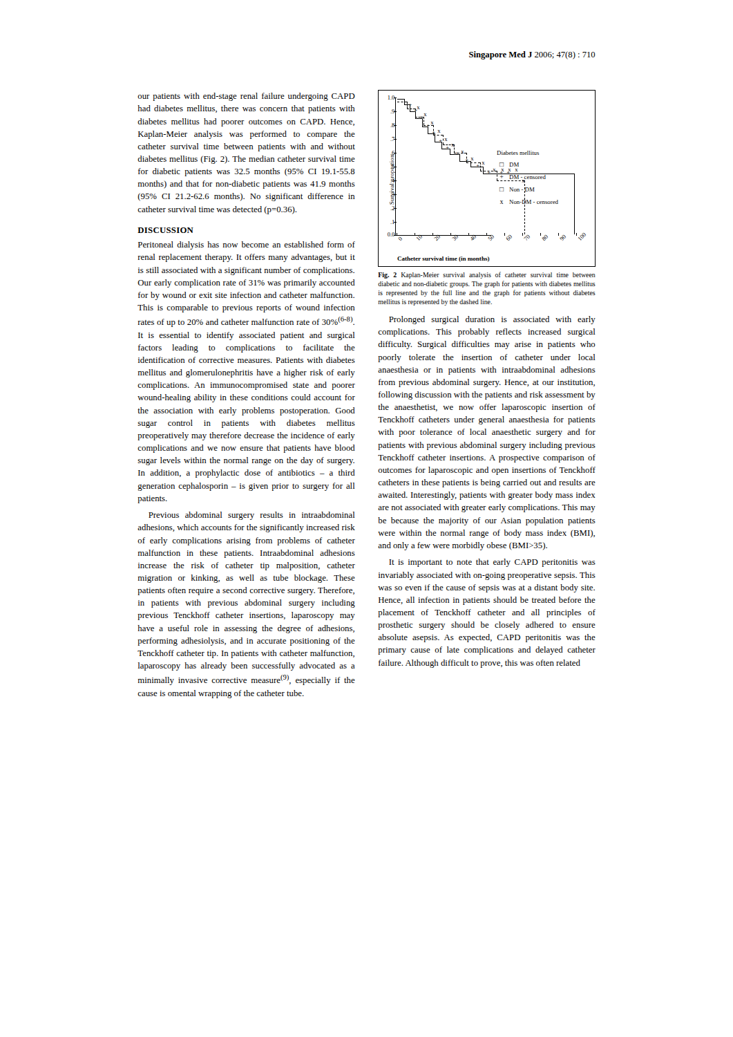Singapore Med J 2006; 47(8) : 710
our patients with end-stage renal failure undergoing CAPD had diabetes mellitus, there was concern that patients with diabetes mellitus had poorer outcomes on CAPD. Hence, Kaplan-Meier analysis was performed to compare the catheter survival time between patients with and without diabetes mellitus (Fig. 2). The median catheter survival time for diabetic patients was 32.5 months (95% CI 19.1-55.8 months) and that for non-diabetic patients was 41.9 months (95% CI 21.2-62.6 months). No significant difference in catheter survival time was detected (p=0.36).
DISCUSSION
Peritoneal dialysis has now become an established form of renal replacement therapy. It offers many advantages, but it is still associated with a significant number of complications. Our early complication rate of 31% was primarily accounted for by wound or exit site infection and catheter malfunction. This is comparable to previous reports of wound infection rates of up to 20% and catheter malfunction rate of 30%(6-8). It is essential to identify associated patient and surgical factors leading to complications to facilitate the identification of corrective measures. Patients with diabetes mellitus and glomerulonephritis have a higher risk of early complications. An immunocompromised state and poorer wound-healing ability in these conditions could account for the association with early problems postoperation. Good sugar control in patients with diabetes mellitus preoperatively may therefore decrease the incidence of early complications and we now ensure that patients have blood sugar levels within the normal range on the day of surgery. In addition, a prophylactic dose of antibiotics – a third generation cephalosporin – is given prior to surgery for all patients.
Previous abdominal surgery results in intraabdominal adhesions, which accounts for the significantly increased risk of early complications arising from problems of catheter malfunction in these patients. Intraabdominal adhesions increase the risk of catheter tip malposition, catheter migration or kinking, as well as tube blockage. These patients often require a second corrective surgery. Therefore, in patients with previous abdominal surgery including previous Tenckhoff catheter insertions, laparoscopy may have a useful role in assessing the degree of adhesions, performing adhesiolysis, and in accurate positioning of the Tenckhoff catheter tip. In patients with catheter malfunction, laparoscopy has already been successfully advocated as a minimally invasive corrective measure(9), especially if the cause is omental wrapping of the catheter tube.
Survival proportion
1.0
.9
.8
.7
.6
.5
.4
.3
.2
.1
0.0
+
+
+
+
+
+
+
+
+
+
+
+
+
x
x
x
x
x
x
x
x
x
x
x
x
x
x
0
10
20
30
40
50
60
70
80
90
100
Catheter survival time (in months)
Diabetes mellitus
□DM
+DM - censored
□Non - DM
xNon-DM - censored
Fig. 2 Kaplan-Meier survival analysis of catheter survival time between diabetic and non-diabetic groups. The graph for patients with diabetes mellitus is represented by the full line and the graph for patients without diabetes mellitus is represented by the dashed line.
Prolonged surgical duration is associated with early complications. This probably reflects increased surgical difficulty. Surgical difficulties may arise in patients who poorly tolerate the insertion of catheter under local anaesthesia or in patients with intraabdominal adhesions from previous abdominal surgery. Hence, at our institution, following discussion with the patients and risk assessment by the anaesthetist, we now offer laparoscopic insertion of Tenckhoff catheters under general anaesthesia for patients with poor tolerance of local anaesthetic surgery and for patients with previous abdominal surgery including previous Tenckhoff catheter insertions. A prospective comparison of outcomes for laparoscopic and open insertions of Tenckhoff catheters in these patients is being carried out and results are awaited. Interestingly, patients with greater body mass index are not associated with greater early complications. This may be because the majority of our Asian population patients were within the normal range of body mass index (BMI), and only a few were morbidly obese (BMI>35).
It is important to note that early CAPD peritonitis was invariably associated with on-going preoperative sepsis. This was so even if the cause of sepsis was at a distant body site. Hence, all infection in patients should be treated before the placement of Tenckhoff catheter and all principles of prosthetic surgery should be closely adhered to ensure absolute asepsis. As expected, CAPD peritonitis was the primary cause of late complications and delayed catheter failure. Although difficult to prove, this was often related